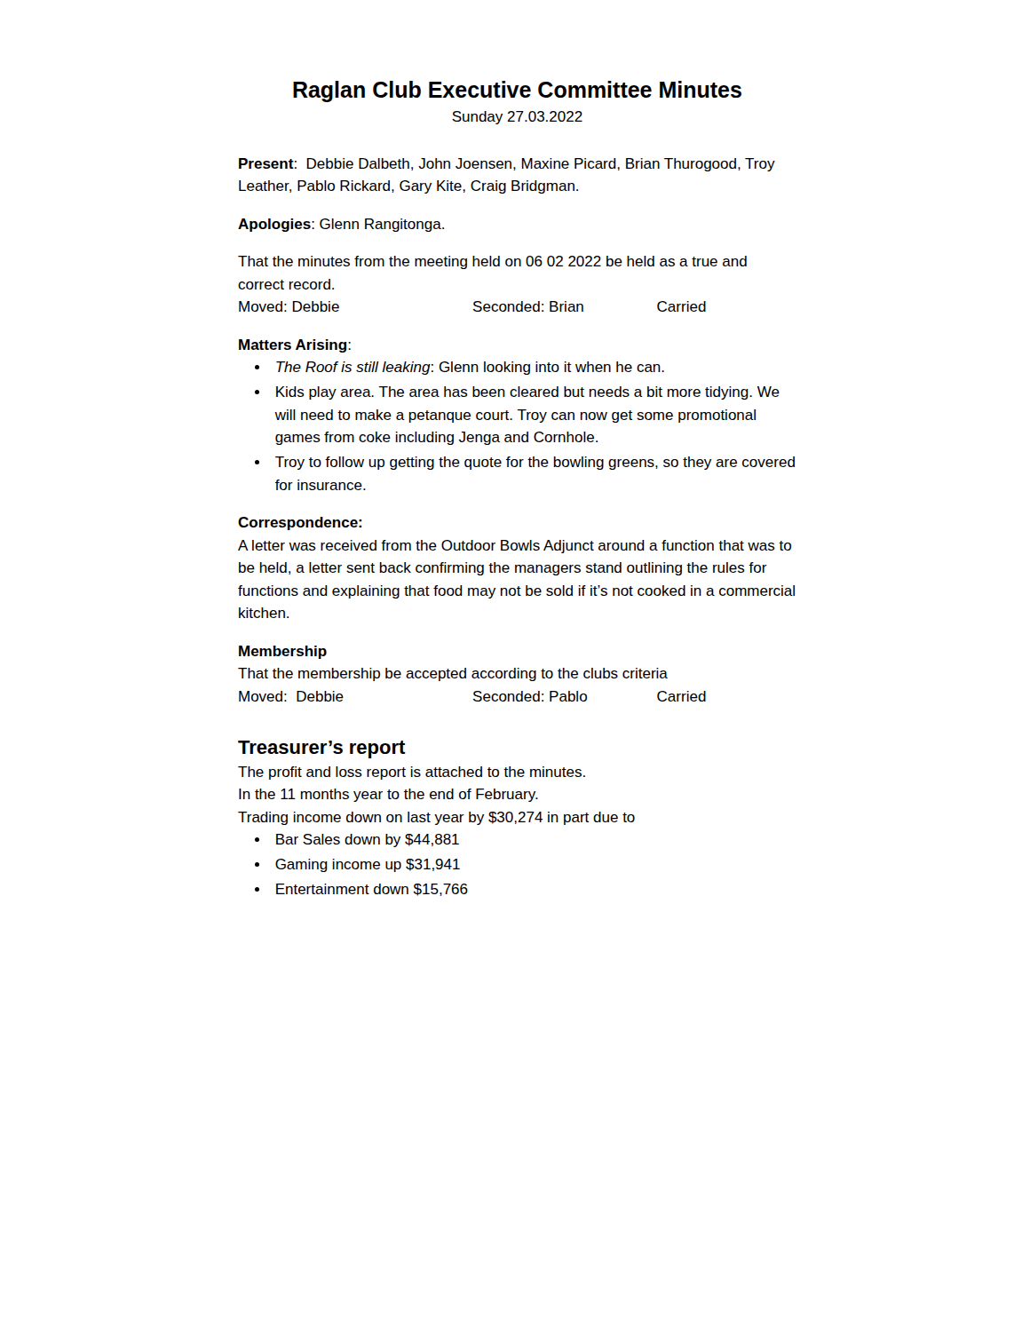Raglan Club Executive Committee Minutes
Sunday 27.03.2022
Present: Debbie Dalbeth, John Joensen, Maxine Picard, Brian Thurogood, Troy Leather, Pablo Rickard, Gary Kite, Craig Bridgman.
Apologies: Glenn Rangitonga.
That the minutes from the meeting held on 06 02 2022 be held as a true and correct record.
Moved: Debbie Seconded: Brian Carried
Matters Arising:
The Roof is still leaking: Glenn looking into it when he can.
Kids play area. The area has been cleared but needs a bit more tidying. We will need to make a petanque court. Troy can now get some promotional games from coke including Jenga and Cornhole.
Troy to follow up getting the quote for the bowling greens, so they are covered for insurance.
Correspondence:
A letter was received from the Outdoor Bowls Adjunct around a function that was to be held, a letter sent back confirming the managers stand outlining the rules for functions and explaining that food may not be sold if it’s not cooked in a commercial kitchen.
Membership
That the membership be accepted according to the clubs criteria
Moved: Debbie Seconded: Pablo Carried
Treasurer’s report
The profit and loss report is attached to the minutes.
In the 11 months year to the end of February.
Trading income down on last year by $30,274 in part due to
Bar Sales down by $44,881
Gaming income up $31,941
Entertainment down $15,766